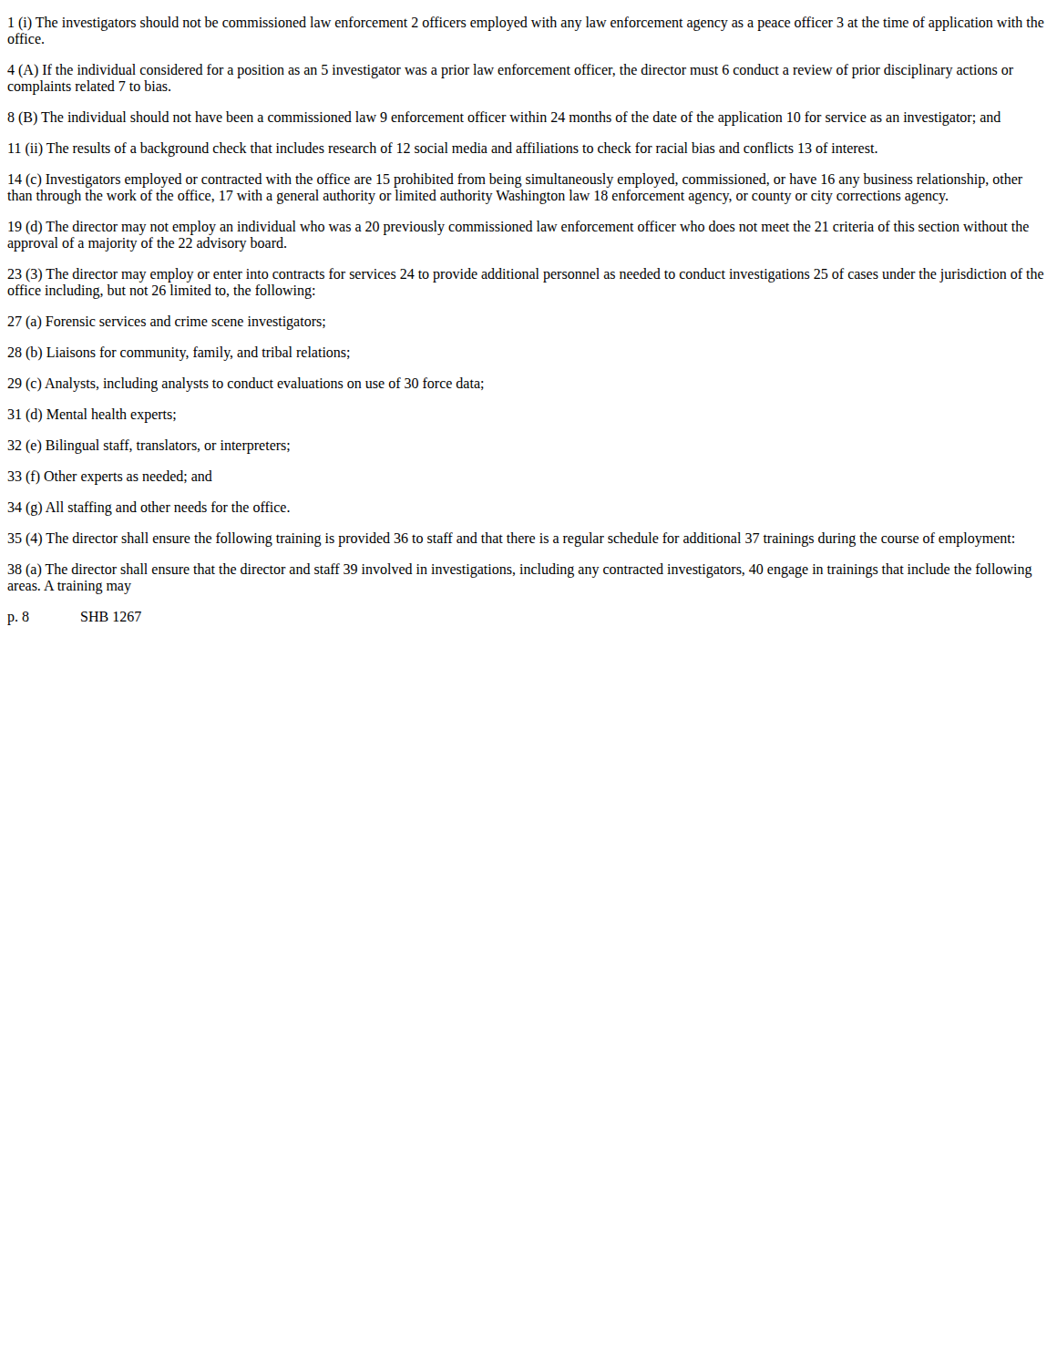1 (i) The investigators should not be commissioned law enforcement 2 officers employed with any law enforcement agency as a peace officer 3 at the time of application with the office.
4 (A) If the individual considered for a position as an 5 investigator was a prior law enforcement officer, the director must 6 conduct a review of prior disciplinary actions or complaints related 7 to bias.
8 (B) The individual should not have been a commissioned law 9 enforcement officer within 24 months of the date of the application 10 for service as an investigator; and
11 (ii) The results of a background check that includes research of 12 social media and affiliations to check for racial bias and conflicts 13 of interest.
14 (c) Investigators employed or contracted with the office are 15 prohibited from being simultaneously employed, commissioned, or have 16 any business relationship, other than through the work of the office, 17 with a general authority or limited authority Washington law 18 enforcement agency, or county or city corrections agency.
19 (d) The director may not employ an individual who was a 20 previously commissioned law enforcement officer who does not meet the 21 criteria of this section without the approval of a majority of the 22 advisory board.
23 (3) The director may employ or enter into contracts for services 24 to provide additional personnel as needed to conduct investigations 25 of cases under the jurisdiction of the office including, but not 26 limited to, the following:
27 (a) Forensic services and crime scene investigators;
28 (b) Liaisons for community, family, and tribal relations;
29 (c) Analysts, including analysts to conduct evaluations on use of 30 force data;
31 (d) Mental health experts;
32 (e) Bilingual staff, translators, or interpreters;
33 (f) Other experts as needed; and
34 (g) All staffing and other needs for the office.
35 (4) The director shall ensure the following training is provided 36 to staff and that there is a regular schedule for additional 37 trainings during the course of employment:
38 (a) The director shall ensure that the director and staff 39 involved in investigations, including any contracted investigators, 40 engage in trainings that include the following areas. A training may
p. 8 SHB 1267